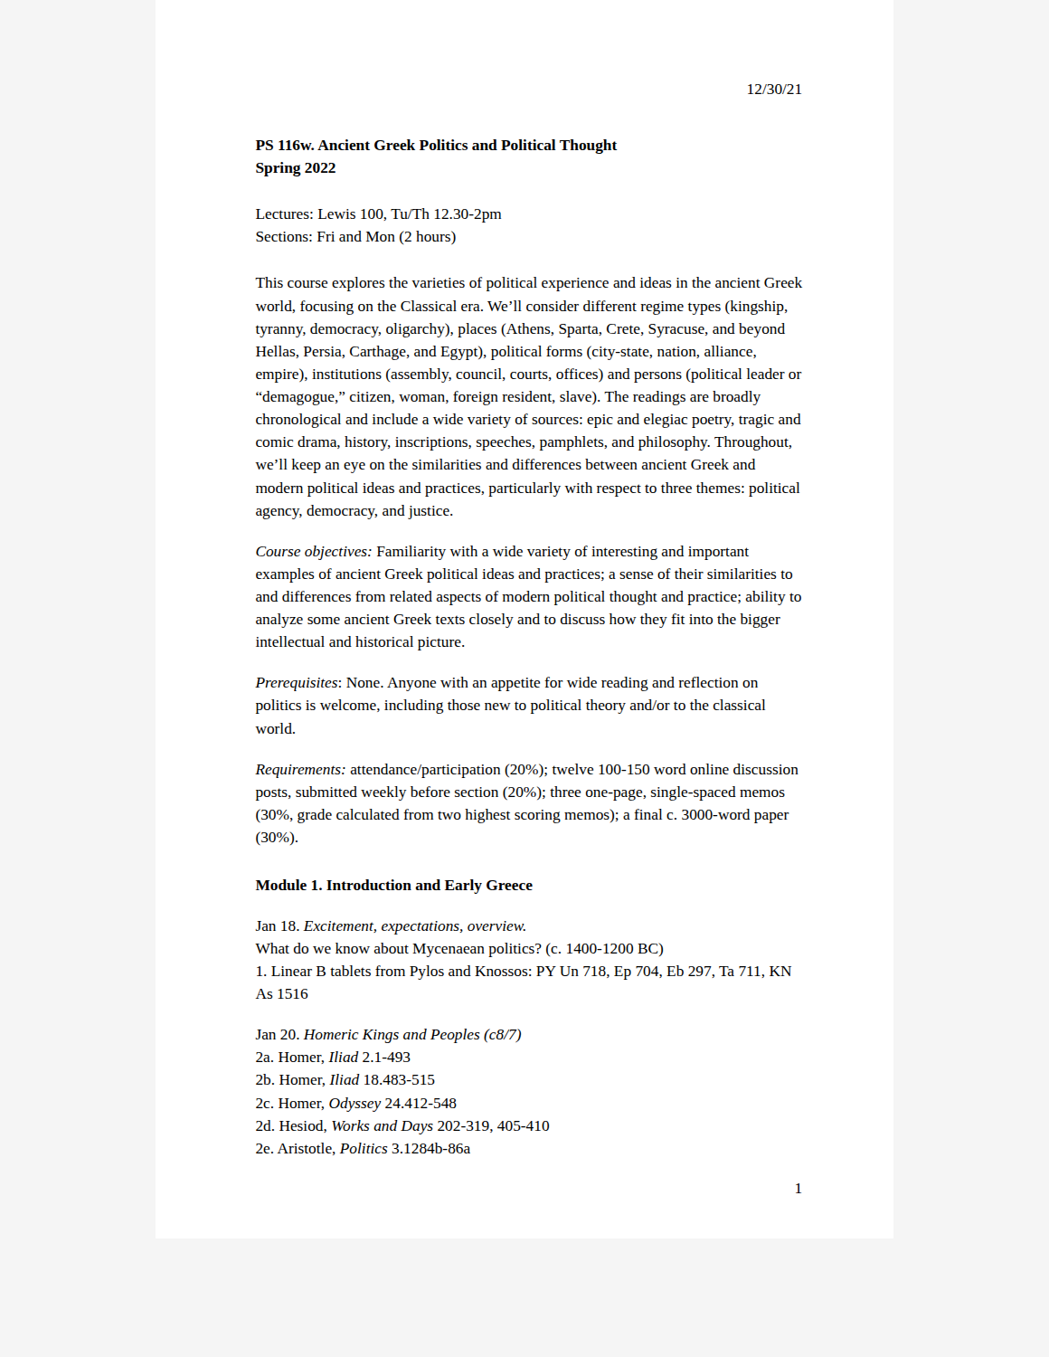12/30/21
PS 116w. Ancient Greek Politics and Political ThoughtSpring 2022
Lectures: Lewis 100, Tu/Th 12.30-2pm
Sections: Fri and Mon (2 hours)
This course explores the varieties of political experience and ideas in the ancient Greek world, focusing on the Classical era. We’ll consider different regime types (kingship, tyranny, democracy, oligarchy), places (Athens, Sparta, Crete, Syracuse, and beyond Hellas, Persia, Carthage, and Egypt), political forms (city-state, nation, alliance, empire), institutions (assembly, council, courts, offices) and persons (political leader or “demagogue,” citizen, woman, foreign resident, slave). The readings are broadly chronological and include a wide variety of sources: epic and elegiac poetry, tragic and comic drama, history, inscriptions, speeches, pamphlets, and philosophy. Throughout, we’ll keep an eye on the similarities and differences between ancient Greek and modern political ideas and practices, particularly with respect to three themes: political agency, democracy, and justice.
Course objectives: Familiarity with a wide variety of interesting and important examples of ancient Greek political ideas and practices; a sense of their similarities to and differences from related aspects of modern political thought and practice; ability to analyze some ancient Greek texts closely and to discuss how they fit into the bigger intellectual and historical picture.
Prerequisites: None. Anyone with an appetite for wide reading and reflection on politics is welcome, including those new to political theory and/or to the classical world.
Requirements: attendance/participation (20%); twelve 100-150 word online discussion posts, submitted weekly before section (20%); three one-page, single-spaced memos (30%, grade calculated from two highest scoring memos); a final c. 3000-word paper (30%).
Module 1. Introduction and Early Greece
Jan 18. Excitement, expectations, overview.
What do we know about Mycenaean politics? (c. 1400-1200 BC)
1. Linear B tablets from Pylos and Knossos: PY Un 718, Ep 704, Eb 297, Ta 711, KN As 1516
Jan 20. Homeric Kings and Peoples (c8/7)
2a. Homer, Iliad 2.1-493
2b. Homer, Iliad 18.483-515
2c. Homer, Odyssey 24.412-548
2d. Hesiod, Works and Days 202-319, 405-410
2e. Aristotle, Politics 3.1284b-86a
1